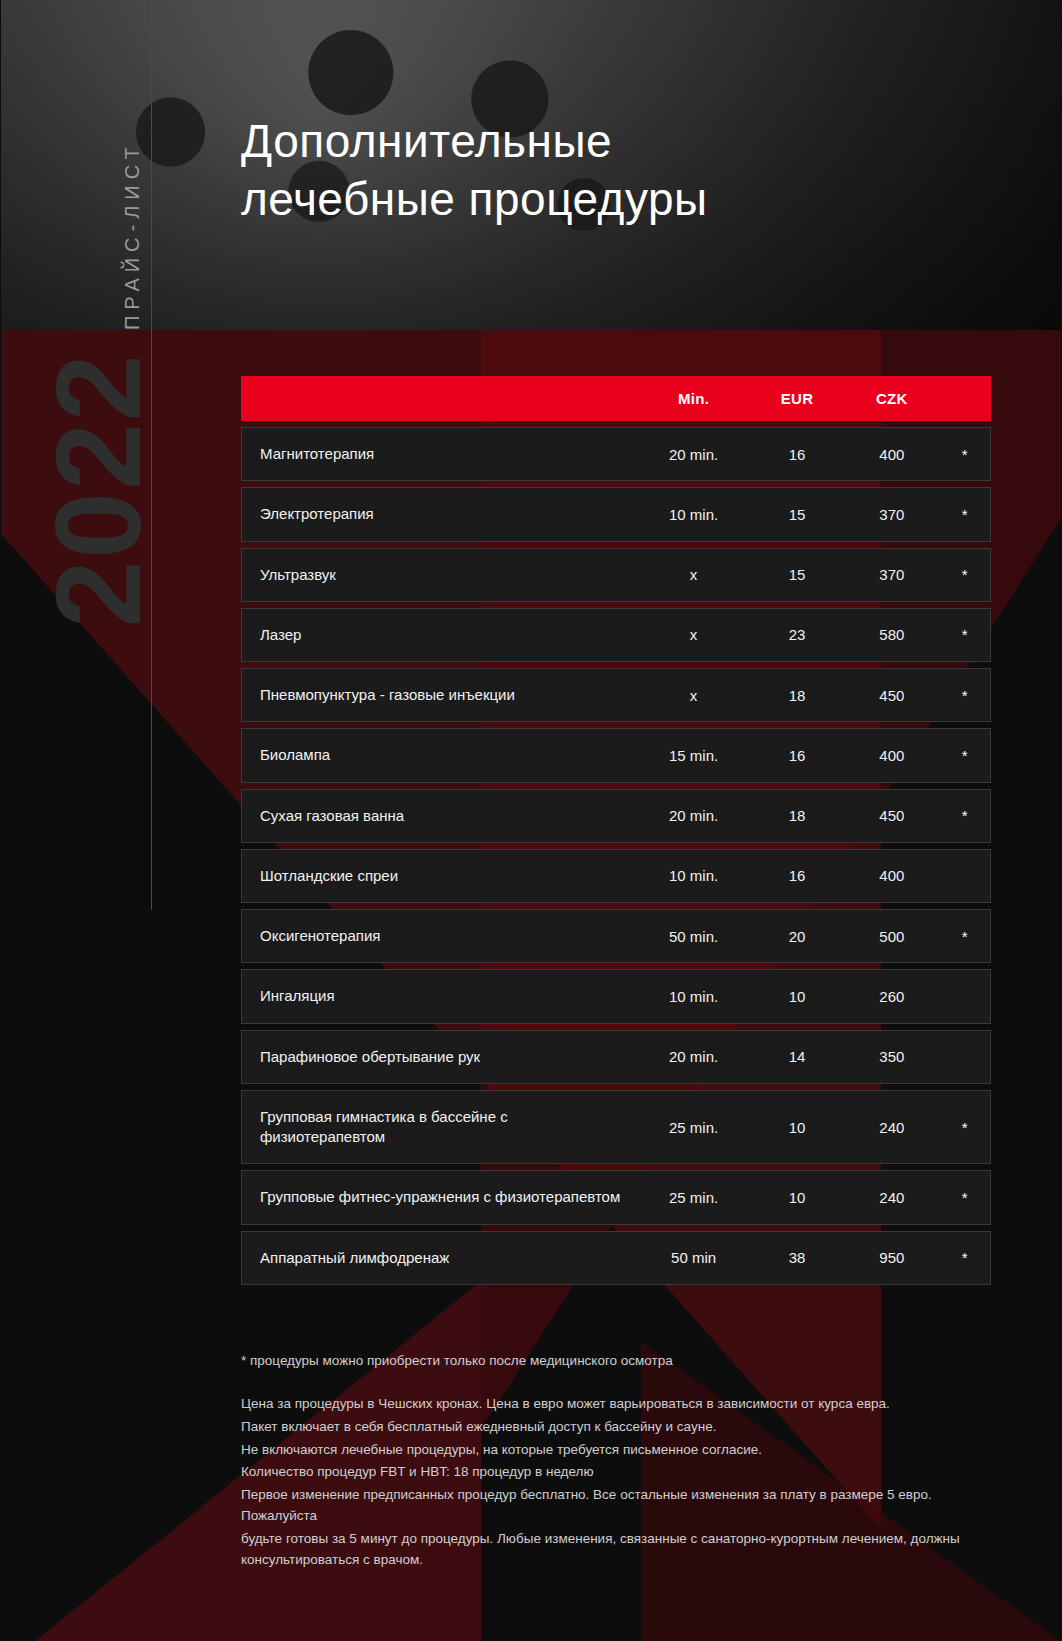Дополнительные
лечебные процедуры
2022 Прайс-лист
| | Min. | EUR | CZK | |
| --- | --- | --- | --- | --- |
| Магнитотерапия | 20 min. | 16 | 400 | * |
| Электротерапия | 10 min. | 15 | 370 | * |
| Ультразвук | x | 15 | 370 | * |
| Лазер | x | 23 | 580 | * |
| Пневмопунктура - газовые инъекции | x | 18 | 450 | * |
| Биолампа | 15 min. | 16 | 400 | * |
| Сухая газовая ванна | 20 min. | 18 | 450 | * |
| Шотландские спреи | 10 min. | 16 | 400 | |
| Оксигенотерапия | 50 min. | 20 | 500 | * |
| Ингаляция | 10 min. | 10 | 260 | |
| Парафиновое обертывание рук | 20 min. | 14 | 350 | |
| Групповая гимнастика в бассейне с физиотерапевтом | 25 min. | 10 | 240 | * |
| Групповые фитнес-упражнения с физиотерапевтом | 25 min. | 10 | 240 | * |
| Аппаратный лимфодренаж | 50 min | 38 | 950 | * |
* процедуры можно приобрести только после медицинского осмотра
Цена за процедуры в Чешских кронах. Цена в евро может варьироваться в зависимости от курса евра.
Пакет включает в себя бесплатный ежедневный доступ к бассейну и сауне.
Не включаются лечебные процедуры, на которые требуется письменное согласие.
Количество процедур FBT и HBT: 18 процедур в неделю
Первое изменение предписанных процедур бесплатно. Все остальные изменения за плату в размере 5 евро. Пожалуйста
будьте готовы за 5 минут до процедуры. Любые изменения, связанные с санаторно-курортным лечением, должны консультироваться с врачом.